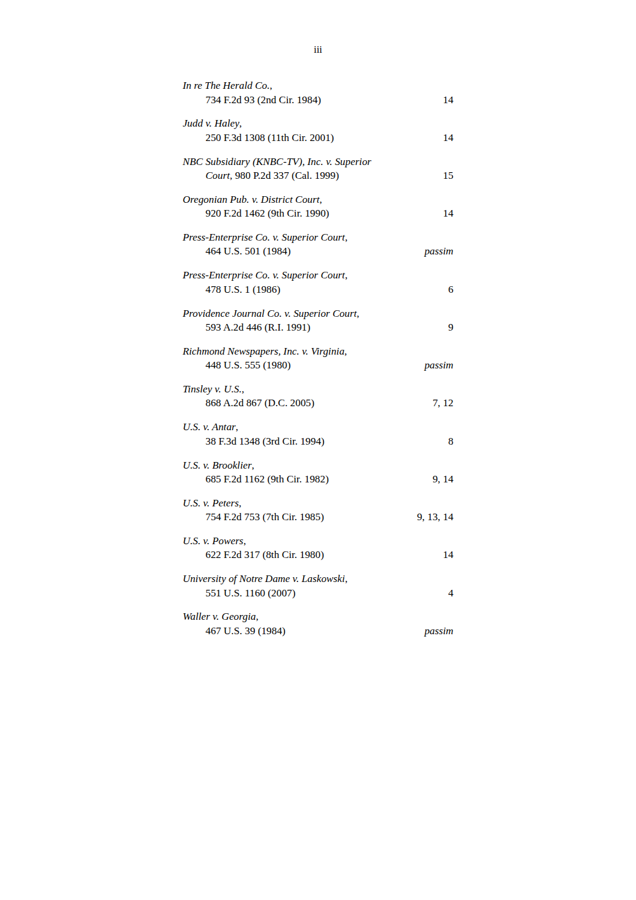iii
In re The Herald Co., 14 734 F.2d 93 (2nd Cir. 1984)
Judd v. Haley, 14 250 F.3d 1308 (11th Cir. 2001)
NBC Subsidiary (KNBC-TV), Inc. v. Superior 15 Court, 980 P.2d 337 (Cal. 1999)
Oregonian Pub. v. District Court, 14 920 F.2d 1462 (9th Cir. 1990)
Press-Enterprise Co. v. Superior Court, passim 464 U.S. 501 (1984)
Press-Enterprise Co. v. Superior Court, 6 478 U.S. 1 (1986)
Providence Journal Co. v. Superior Court, 9 593 A.2d 446 (R.I. 1991)
Richmond Newspapers, Inc. v. Virginia, passim 448 U.S. 555 (1980)
Tinsley v. U.S., 7, 12 868 A.2d 867 (D.C. 2005)
U.S. v. Antar, 8 38 F.3d 1348 (3rd Cir. 1994)
U.S. v. Brooklier, 9, 14 685 F.2d 1162 (9th Cir. 1982)
U.S. v. Peters, 9, 13, 14 754 F.2d 753 (7th Cir. 1985)
U.S. v. Powers, 14 622 F.2d 317 (8th Cir. 1980)
University of Notre Dame v. Laskowski, 4 551 U.S. 1160 (2007)
Waller v. Georgia, passim 467 U.S. 39 (1984)